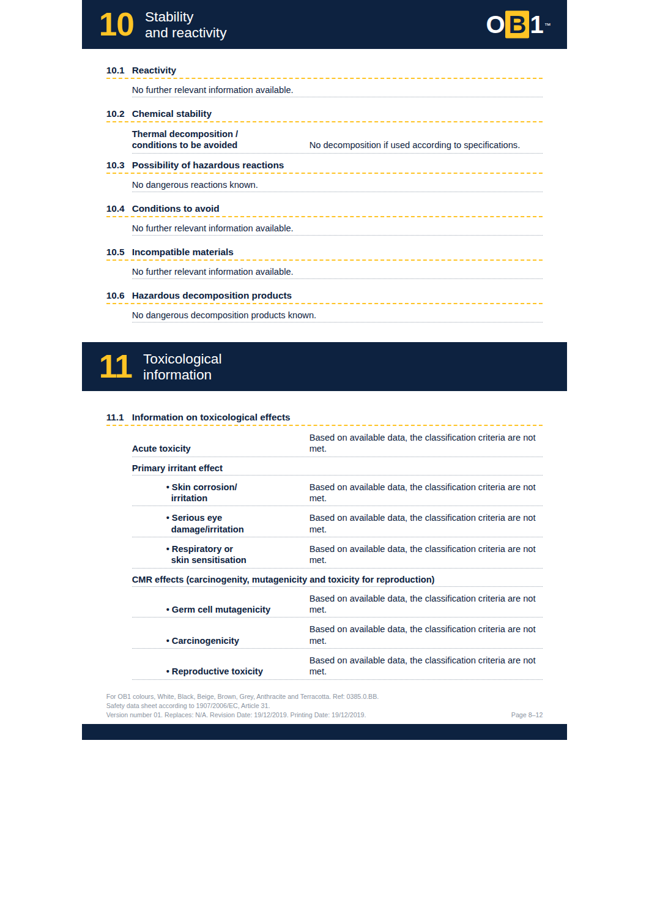10 Stability
and reactivity OB 1™
10.1 Reactivity
No further relevant information available.
10.2 Chemical stability
Thermal decomposition /
conditions to be avoided
No decomposition if used according to specifications.
10.3 Possibility of hazardous reactions
No dangerous reactions known.
10.4 Conditions to avoid
No further relevant information available.
10.5 Incompatible materials
No further relevant information available.
10.6 Hazardous decomposition products
No dangerous decomposition products known.
11 Toxicological
information
11.1 Information on toxicological effects
Acute toxicity
Based on available data, the classification criteria are not met.
Primary irritant effect
• Skin corrosion/
irritation
Based on available data, the classification criteria are not met.
• Serious eye
damage/irritation
Based on available data, the classification criteria are not met.
• Respiratory or
skin sensitisation
Based on available data, the classification criteria are not met.
CMR effects (carcinogenity, mutagenicity and toxicity for reproduction)
• Germ cell mutagenicity
Based on available data, the classification criteria are not met.
• Carcinogenicity
Based on available data, the classification criteria are not met.
• Reproductive toxicity
Based on available data, the classification criteria are not met.
For OB1 colours, White, Black, Beige, Brown, Grey, Anthracite and Terracotta. Ref: 0385.0.BB.
Safety data sheet according to 1907/2006/EC, Article 31.
Version number 01. Replaces: N/A. Revision Date: 19/12/2019. Printing Date: 19/12/2019.
Page 8–12